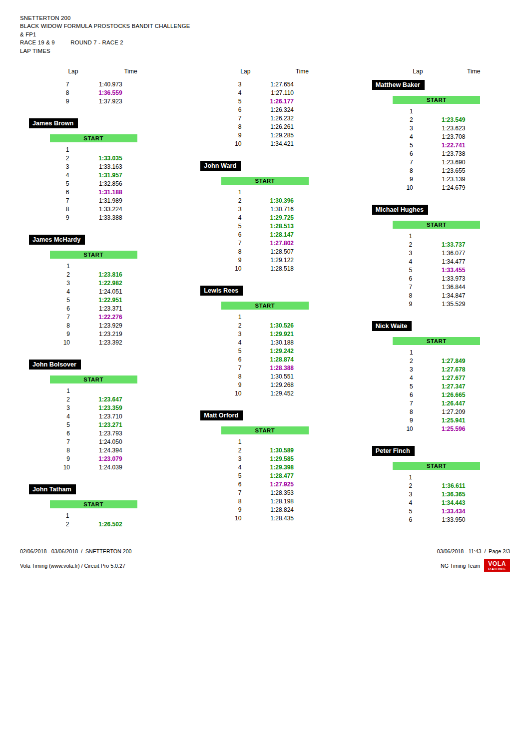SNETTERTON 200
BLACK WIDOW FORMULA PROSTOCKS BANDIT CHALLENGE
& FP1
RACE 19 & 9 ROUND 7 - RACE 2
LAP TIMES
| Lap | Time |
| --- | --- |
| 7 | 1:40.973 |
| 8 | 1:36.559 |
| 9 | 1:37.923 |
James Brown
START
| 1 | |
| 2 | 1:33.035 |
| 3 | 1:33.163 |
| 4 | 1:31.957 |
| 5 | 1:32.856 |
| 6 | 1:31.188 |
| 7 | 1:31.989 |
| 8 | 1:33.224 |
| 9 | 1:33.388 |
James McHardy
START
| 1 | |
| 2 | 1:23.816 |
| 3 | 1:22.982 |
| 4 | 1:24.051 |
| 5 | 1:22.951 |
| 6 | 1:23.371 |
| 7 | 1:22.276 |
| 8 | 1:23.929 |
| 9 | 1:23.219 |
| 10 | 1:23.392 |
John Bolsover
START
| 1 | |
| 2 | 1:23.647 |
| 3 | 1:23.359 |
| 4 | 1:23.710 |
| 5 | 1:23.271 |
| 6 | 1:23.793 |
| 7 | 1:24.050 |
| 8 | 1:24.394 |
| 9 | 1:23.079 |
| 10 | 1:24.039 |
John Tatham
START
| 1 | |
| 2 | 1:26.502 |
| Lap | Time |
| --- | --- |
| 3 | 1:27.654 |
| 4 | 1:27.110 |
| 5 | 1:26.177 |
| 6 | 1:26.324 |
| 7 | 1:26.232 |
| 8 | 1:26.261 |
| 9 | 1:29.285 |
| 10 | 1:34.421 |
John Ward
START
| 1 | |
| 2 | 1:30.396 |
| 3 | 1:30.716 |
| 4 | 1:29.725 |
| 5 | 1:28.513 |
| 6 | 1:28.147 |
| 7 | 1:27.802 |
| 8 | 1:28.507 |
| 9 | 1:29.122 |
| 10 | 1:28.518 |
Lewis Rees
START
| 1 | |
| 2 | 1:30.526 |
| 3 | 1:29.921 |
| 4 | 1:30.188 |
| 5 | 1:29.242 |
| 6 | 1:28.874 |
| 7 | 1:28.388 |
| 8 | 1:30.551 |
| 9 | 1:29.268 |
| 10 | 1:29.452 |
Matt Orford
START
| 1 | |
| 2 | 1:30.589 |
| 3 | 1:29.585 |
| 4 | 1:29.398 |
| 5 | 1:28.477 |
| 6 | 1:27.925 |
| 7 | 1:28.353 |
| 8 | 1:28.198 |
| 9 | 1:28.824 |
| 10 | 1:28.435 |
| Lap | Time |
| --- | --- |
Matthew Baker
START
| 1 | |
| 2 | 1:23.549 |
| 3 | 1:23.623 |
| 4 | 1:23.708 |
| 5 | 1:22.741 |
| 6 | 1:23.738 |
| 7 | 1:23.690 |
| 8 | 1:23.655 |
| 9 | 1:23.139 |
| 10 | 1:24.679 |
Michael Hughes
START
| 1 | |
| 2 | 1:33.737 |
| 3 | 1:36.077 |
| 4 | 1:34.477 |
| 5 | 1:33.455 |
| 6 | 1:33.973 |
| 7 | 1:36.844 |
| 8 | 1:34.847 |
| 9 | 1:35.529 |
Nick Waite
START
| 1 | |
| 2 | 1:27.849 |
| 3 | 1:27.678 |
| 4 | 1:27.677 |
| 5 | 1:27.347 |
| 6 | 1:26.665 |
| 7 | 1:26.447 |
| 8 | 1:27.209 |
| 9 | 1:25.941 |
| 10 | 1:25.596 |
Peter Finch
START
| 1 | |
| 2 | 1:36.611 |
| 3 | 1:36.365 |
| 4 | 1:34.443 |
| 5 | 1:33.434 |
| 6 | 1:33.950 |
02/06/2018 - 03/06/2018 / SNETTERTON 200
03/06/2018 - 11:43 / Page 2/3
Vola Timing (www.vola.fr) / Circuit Pro 5.0.27
NG Timing Team VOLARACING